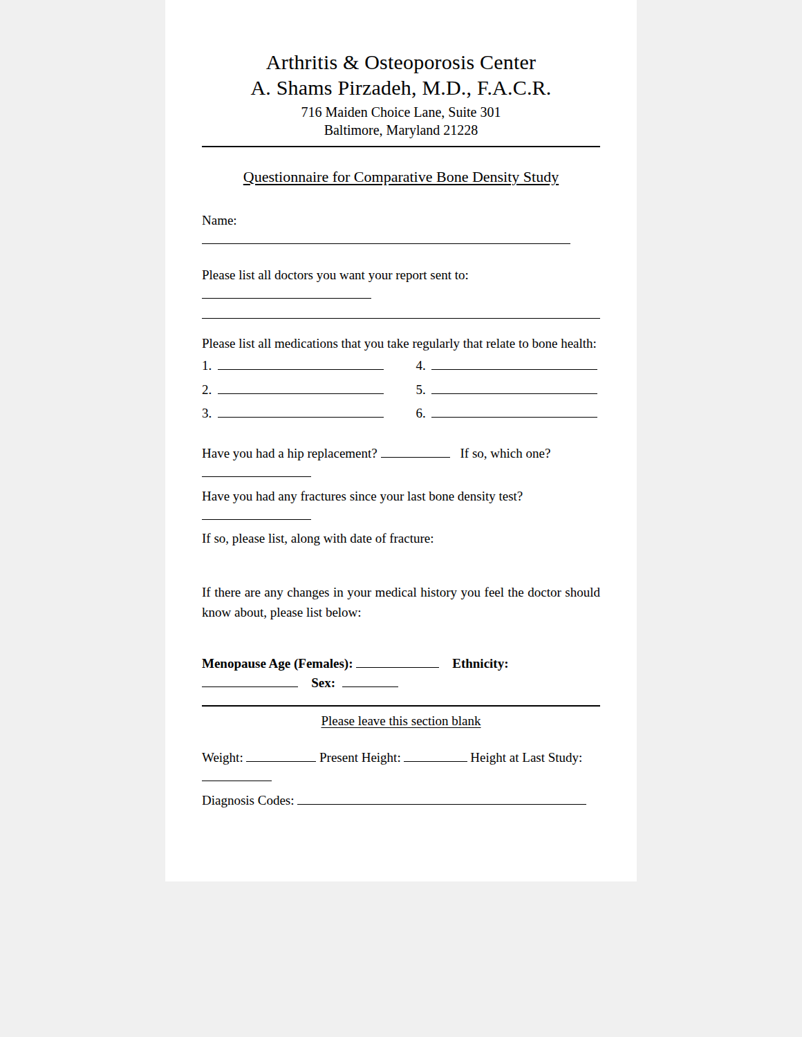Arthritis & Osteoporosis Center
A. Shams Pirzadeh, M.D., F.A.C.R.
716 Maiden Choice Lane, Suite 301
Baltimore, Maryland 21228
Questionnaire for Comparative Bone Density Study
Name:
Please list all doctors you want your report sent to:
Please list all medications that you take regularly that relate to bone health:
| 1. | | | 4. | |
| 2. | | | 5. | |
| 3. | | | 6. | |
Have you had a hip replacement? If so, which one?
Have you had any fractures since your last bone density test?
If so, please list, along with date of fracture:
If there are any changes in your medical history you feel the doctor should know about, please list below:
Menopause Age (Females): Ethnicity: Sex:
Please leave this section blank
Weight: Present Height: Height at Last Study:
Diagnosis Codes: